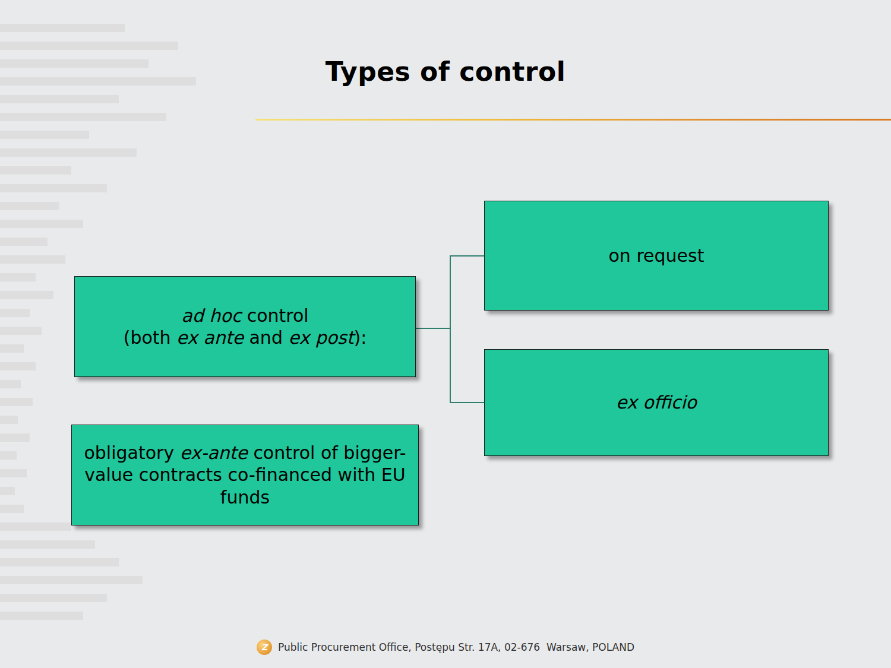Types of control
ad hoc control
(both ex ante and ex post):
obligatory ex-ante control of bigger-value contracts co-financed with EU funds
on request
ex officio
ZPublic Procurement Office, Postępu Str. 17A, 02-676 Warsaw, POLAND